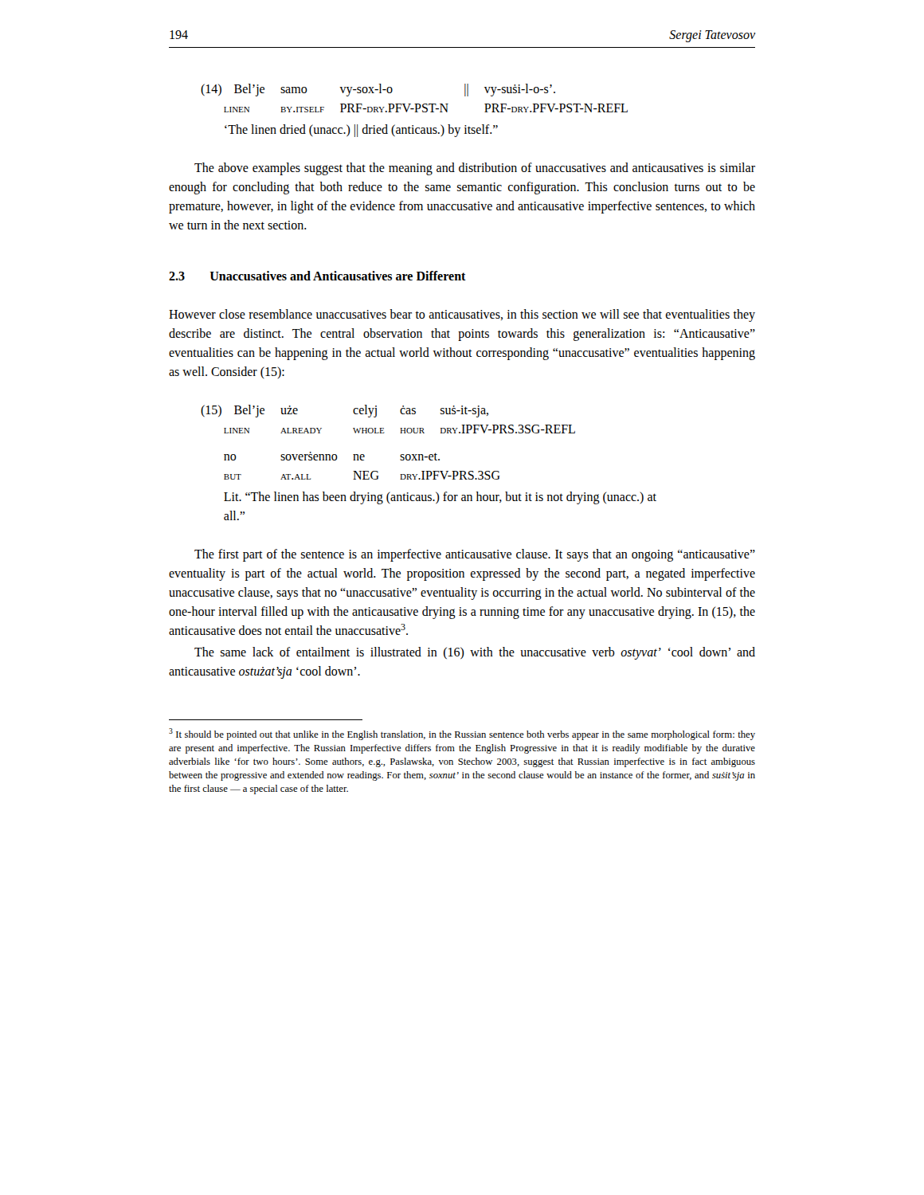194 Sergei Tatevosov
| (14) Bel’je | samo | vy-sox-l-o | // | vy-suṡi-l-o-s’. |
| linen | by.itself | PRF-dry.PFV-PST-N | | PRF-dry.PFV-PST-N-REFL |
‘The linen dried (unacc.) || dried (anticaus.) by itself.”
The above examples suggest that the meaning and distribution of unaccusatives and anticausatives is similar enough for concluding that both reduce to the same semantic configuration. This conclusion turns out to be premature, however, in light of the evidence from unaccusative and anticausative imperfective sentences, to which we turn in the next section.
2.3 Unaccusatives and Anticausatives are Different
However close resemblance unaccusatives bear to anticausatives, in this section we will see that eventualities they describe are distinct. The central observation that points towards this generalization is: “Anticausative” eventualities can be happening in the actual world without corresponding “unaccusative” eventualities happening as well. Consider (15):
| (15) Bel’je | uże | celyj | ċas | suṡ-it-sja, |
| linen | already | whole | hour | dry.IPFV-PRS.3SG-REFL |
| no | soverṡenno | ne | soxn-et. |
| but | at.all | NEG | dry.IPFV-PRS.3SG |
Lit. “The linen has been drying (anticaus.) for an hour, but it is not drying (unacc.) at all.”
The first part of the sentence is an imperfective anticausative clause. It says that an ongoing “anticausative” eventuality is part of the actual world. The proposition expressed by the second part, a negated imperfective unaccusative clause, says that no “unaccusative” eventuality is occurring in the actual world. No subinterval of the one-hour interval filled up with the anticausative drying is a running time for any unaccusative drying. In (15), the anticausative does not entail the unaccusative3.
The same lack of entailment is illustrated in (16) with the unaccusative verb ostyvat’ ‘cool down’ and anticausative ostużat’sja ‘cool down’.
3 It should be pointed out that unlike in the English translation, in the Russian sentence both verbs appear in the same morphological form: they are present and imperfective. The Russian Imperfective differs from the English Progressive in that it is readily modifiable by the durative adverbials like ‘for two hours’. Some authors, e.g., Paslawska, von Stechow 2003, suggest that Russian imperfective is in fact ambiguous between the progressive and extended now readings. For them, soxnut’ in the second clause would be an instance of the former, and suṡit’sja in the first clause — a special case of the latter.